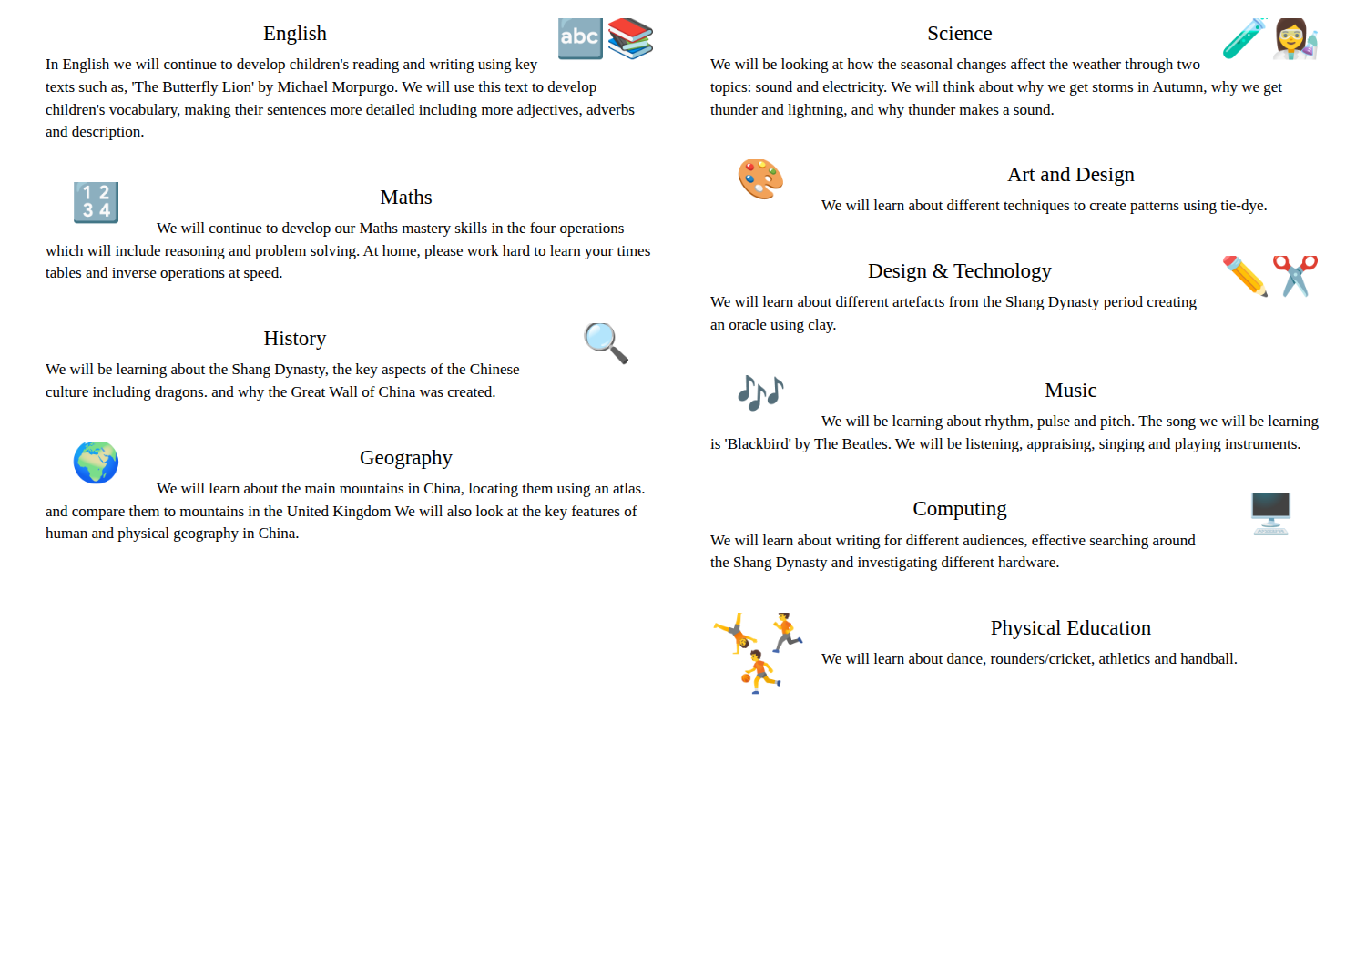🔤📚
English
In English we will continue to develop children's reading and writing using key texts such as, 'The Butterfly Lion' by Michael Morpurgo. We will use this text to develop children's vocabulary, making their sentences more detailed including more adjectives, adverbs and description.
🔢
Maths
We will continue to develop our Maths mastery skills in the four operations which will include reasoning and problem solving. At home, please work hard to learn your times tables and inverse operations at speed.
🔍
History
We will be learning about the Shang Dynasty, the key aspects of the Chinese culture including dragons. and why the Great Wall of China was created.
🌍
Geography
We will learn about the main mountains in China, locating them using an atlas. and compare them to mountains in the United Kingdom We will also look at the key features of human and physical geography in China.
🧪👩‍🔬
Science
We will be looking at how the seasonal changes affect the weather through two topics: sound and electricity. We will think about why we get storms in Autumn, why we get thunder and lightning, and why thunder makes a sound.
🎨
Art and Design
We will learn about different techniques to create patterns using tie-dye.
✏️✂️
Design & Technology
We will learn about different artefacts from the Shang Dynasty period creating an oracle using clay.
🎶
Music
We will be learning about rhythm, pulse and pitch. The song we will be learning is 'Blackbird' by The Beatles. We will be listening, appraising, singing and playing instruments.
🖥️
Computing
We will learn about writing for different audiences, effective searching around the Shang Dynasty and investigating different hardware.
🤸🏃⛹️
Physical Education
We will learn about dance, rounders/cricket, athletics and handball.